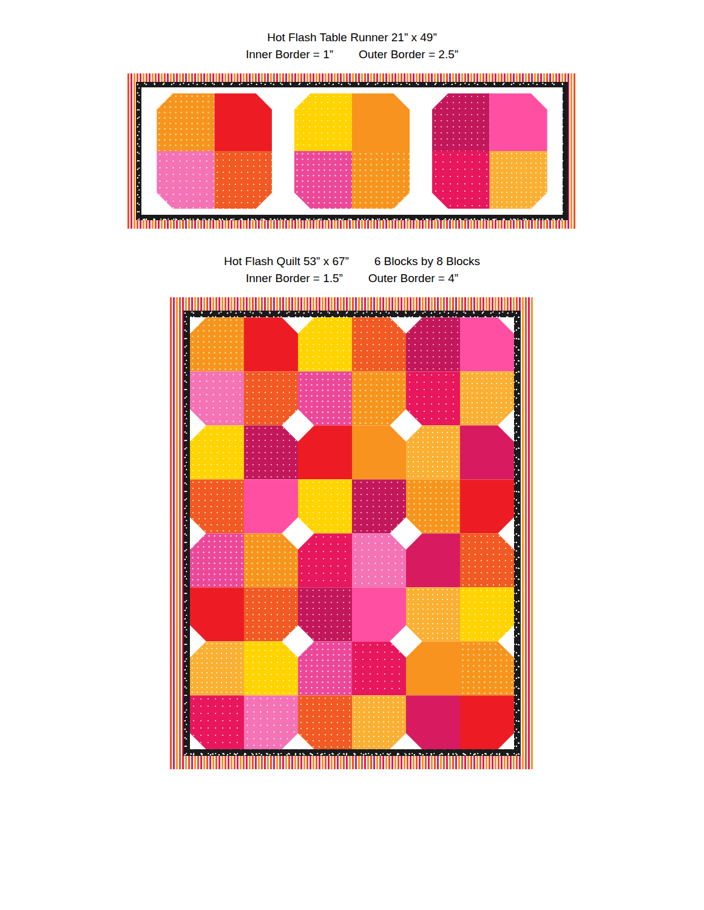Hot Flash Table Runner 21” x 49” Inner Border = 1” Outer Border = 2.5”
Hot Flash Quilt 53” x 67” 6 Blocks by 8 Blocks Inner Border = 1.5” Outer Border = 4”